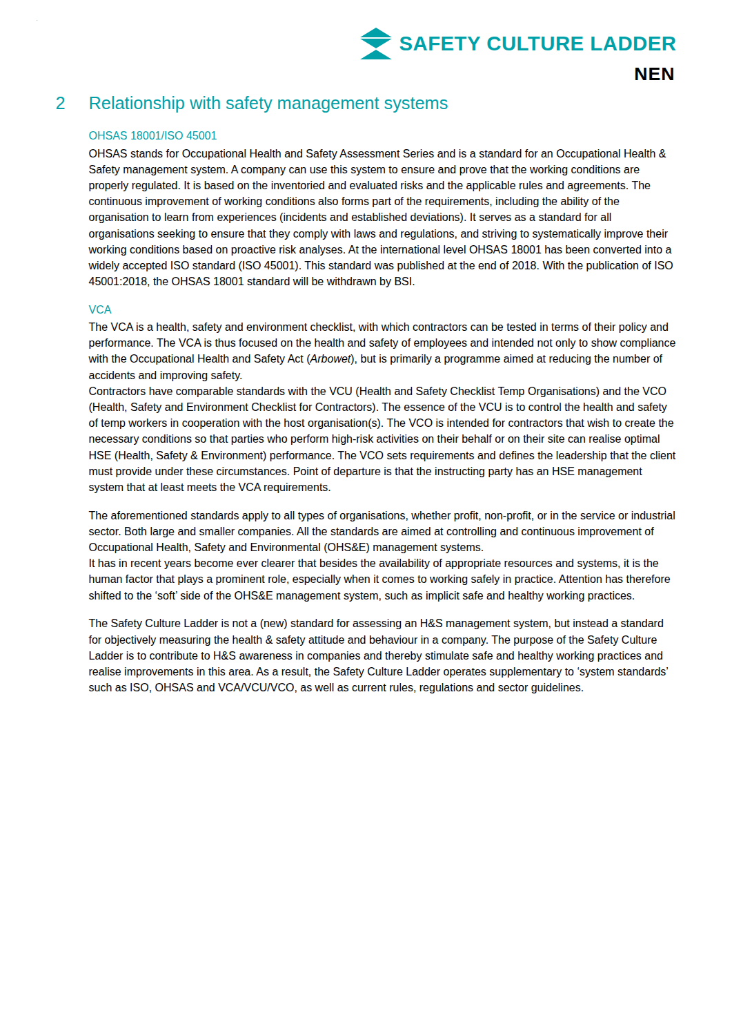.
SAFETY CULTURE LADDER
NEN
2 Relationship with safety management systems
OHSAS 18001/ISO 45001
OHSAS stands for Occupational Health and Safety Assessment Series and is a standard for an Occupational Health & Safety management system. A company can use this system to ensure and prove that the working conditions are properly regulated. It is based on the inventoried and evaluated risks and the applicable rules and agreements. The continuous improvement of working conditions also forms part of the requirements, including the ability of the organisation to learn from experiences (incidents and established deviations). It serves as a standard for all organisations seeking to ensure that they comply with laws and regulations, and striving to systematically improve their working conditions based on proactive risk analyses. At the international level OHSAS 18001 has been converted into a widely accepted ISO standard (ISO 45001). This standard was published at the end of 2018. With the publication of ISO 45001:2018, the OHSAS 18001 standard will be withdrawn by BSI.
VCA
The VCA is a health, safety and environment checklist, with which contractors can be tested in terms of their policy and performance. The VCA is thus focused on the health and safety of employees and intended not only to show compliance with the Occupational Health and Safety Act (Arbowet), but is primarily a programme aimed at reducing the number of accidents and improving safety.
Contractors have comparable standards with the VCU (Health and Safety Checklist Temp Organisations) and the VCO (Health, Safety and Environment Checklist for Contractors). The essence of the VCU is to control the health and safety of temp workers in cooperation with the host organisation(s). The VCO is intended for contractors that wish to create the necessary conditions so that parties who perform high-risk activities on their behalf or on their site can realise optimal HSE (Health, Safety & Environment) performance. The VCO sets requirements and defines the leadership that the client must provide under these circumstances. Point of departure is that the instructing party has an HSE management system that at least meets the VCA requirements.
The aforementioned standards apply to all types of organisations, whether profit, non-profit, or in the service or industrial sector. Both large and smaller companies. All the standards are aimed at controlling and continuous improvement of Occupational Health, Safety and Environmental (OHS&E) management systems.
It has in recent years become ever clearer that besides the availability of appropriate resources and systems, it is the human factor that plays a prominent role, especially when it comes to working safely in practice. Attention has therefore shifted to the ‘soft’ side of the OHS&E management system, such as implicit safe and healthy working practices.
The Safety Culture Ladder is not a (new) standard for assessing an H&S management system, but instead a standard for objectively measuring the health & safety attitude and behaviour in a company. The purpose of the Safety Culture Ladder is to contribute to H&S awareness in companies and thereby stimulate safe and healthy working practices and realise improvements in this area. As a result, the Safety Culture Ladder operates supplementary to ‘system standards’ such as ISO, OHSAS and VCA/VCU/VCO, as well as current rules, regulations and sector guidelines.